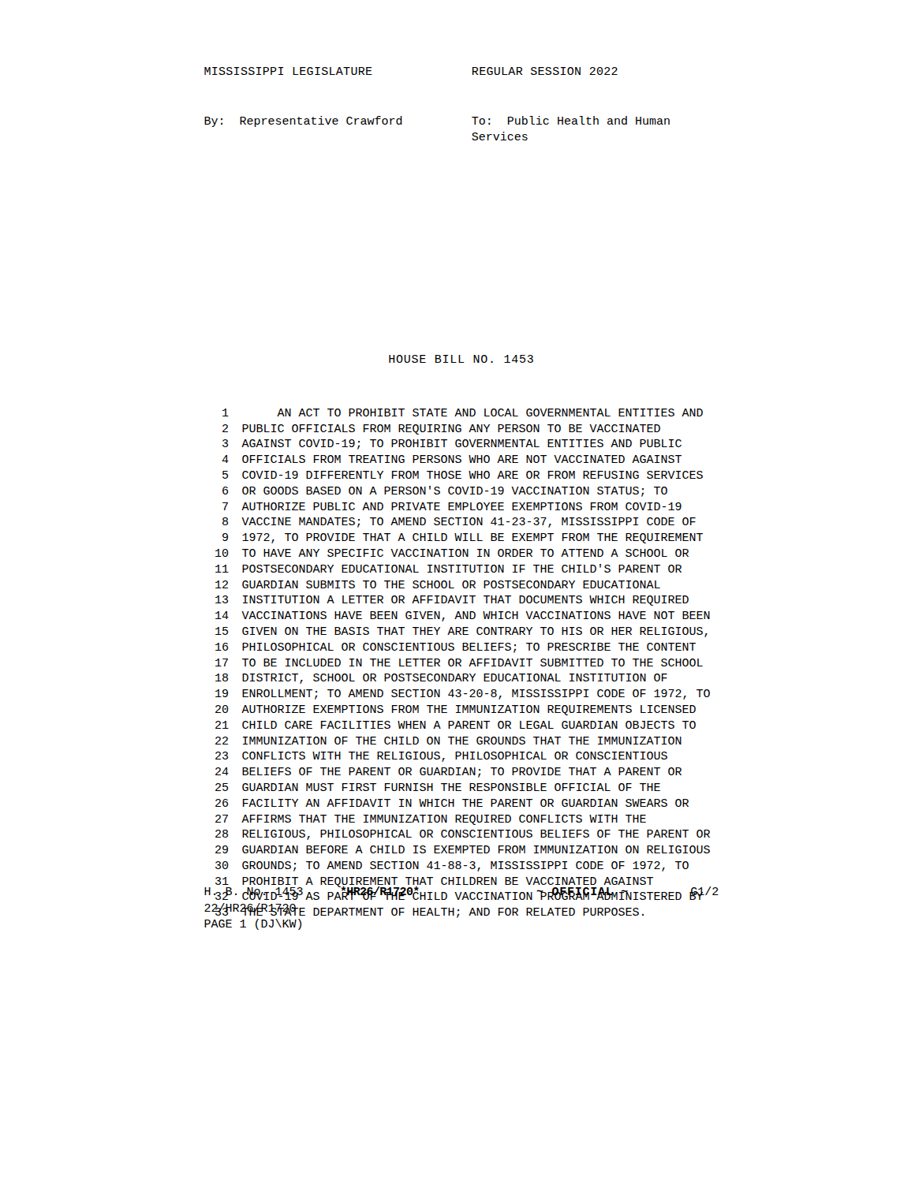MISSISSIPPI LEGISLATURE
REGULAR SESSION 2022
By: Representative Crawford
To: Public Health and Human
Services
HOUSE BILL NO. 1453
1 AN ACT TO PROHIBIT STATE AND LOCAL GOVERNMENTAL ENTITIES AND
2 PUBLIC OFFICIALS FROM REQUIRING ANY PERSON TO BE VACCINATED
3 AGAINST COVID-19; TO PROHIBIT GOVERNMENTAL ENTITIES AND PUBLIC
4 OFFICIALS FROM TREATING PERSONS WHO ARE NOT VACCINATED AGAINST
5 COVID-19 DIFFERENTLY FROM THOSE WHO ARE OR FROM REFUSING SERVICES
6 OR GOODS BASED ON A PERSON'S COVID-19 VACCINATION STATUS; TO
7 AUTHORIZE PUBLIC AND PRIVATE EMPLOYEE EXEMPTIONS FROM COVID-19
8 VACCINE MANDATES; TO AMEND SECTION 41-23-37, MISSISSIPPI CODE OF
91972, TO PROVIDE THAT A CHILD WILL BE EXEMPT FROM THE REQUIREMENT
10 TO HAVE ANY SPECIFIC VACCINATION IN ORDER TO ATTEND A SCHOOL OR
11 POSTSECONDARY EDUCATIONAL INSTITUTION IF THE CHILD'S PARENT OR
12 GUARDIAN SUBMITS TO THE SCHOOL OR POSTSECONDARY EDUCATIONAL
13 INSTITUTION A LETTER OR AFFIDAVIT THAT DOCUMENTS WHICH REQUIRED
14 VACCINATIONS HAVE BEEN GIVEN, AND WHICH VACCINATIONS HAVE NOT BEEN
15 GIVEN ON THE BASIS THAT THEY ARE CONTRARY TO HIS OR HER RELIGIOUS,
16 PHILOSOPHICAL OR CONSCIENTIOUS BELIEFS; TO PRESCRIBE THE CONTENT
17 TO BE INCLUDED IN THE LETTER OR AFFIDAVIT SUBMITTED TO THE SCHOOL
18 DISTRICT, SCHOOL OR POSTSECONDARY EDUCATIONAL INSTITUTION OF
19 ENROLLMENT; TO AMEND SECTION 43-20-8, MISSISSIPPI CODE OF 1972, TO
20 AUTHORIZE EXEMPTIONS FROM THE IMMUNIZATION REQUIREMENTS LICENSED
21 CHILD CARE FACILITIES WHEN A PARENT OR LEGAL GUARDIAN OBJECTS TO
22 IMMUNIZATION OF THE CHILD ON THE GROUNDS THAT THE IMMUNIZATION
23 CONFLICTS WITH THE RELIGIOUS, PHILOSOPHICAL OR CONSCIENTIOUS
24 BELIEFS OF THE PARENT OR GUARDIAN; TO PROVIDE THAT A PARENT OR
25 GUARDIAN MUST FIRST FURNISH THE RESPONSIBLE OFFICIAL OF THE
26 FACILITY AN AFFIDAVIT IN WHICH THE PARENT OR GUARDIAN SWEARS OR
27 AFFIRMS THAT THE IMMUNIZATION REQUIRED CONFLICTS WITH THE
28 RELIGIOUS, PHILOSOPHICAL OR CONSCIENTIOUS BELIEFS OF THE PARENT OR
29 GUARDIAN BEFORE A CHILD IS EXEMPTED FROM IMMUNIZATION ON RELIGIOUS
30 GROUNDS; TO AMEND SECTION 41-88-3, MISSISSIPPI CODE OF 1972, TO
31 PROHIBIT A REQUIREMENT THAT CHILDREN BE VACCINATED AGAINST
32 COVID-19 AS PART OF THE CHILD VACCINATION PROGRAM ADMINISTERED BY
33 THE STATE DEPARTMENT OF HEALTH; AND FOR RELATED PURPOSES.
H. B. No. 1453
*HR26/R1720*
~ OFFICIAL ~
G1/2
22/HR26/R1720
PAGE 1 (DJ\KW)